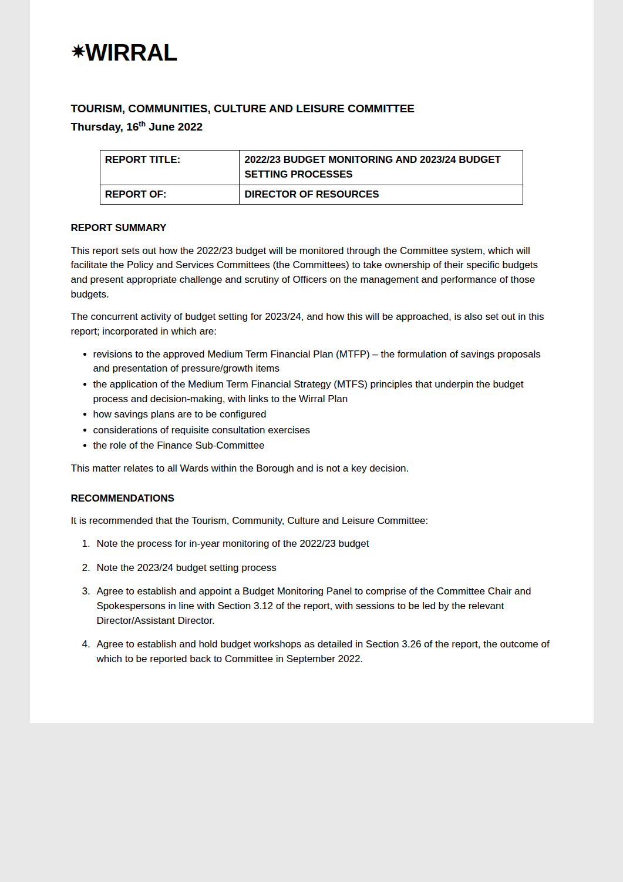✷WIRRAL
TOURISM, COMMUNITIES, CULTURE AND LEISURE COMMITTEE
Thursday, 16th June 2022
| REPORT TITLE: | 2022/23 BUDGET MONITORING AND 2023/24 BUDGET SETTING PROCESSES |
| REPORT OF: | DIRECTOR OF RESOURCES |
REPORT SUMMARY
This report sets out how the 2022/23 budget will be monitored through the Committee system, which will facilitate the Policy and Services Committees (the Committees) to take ownership of their specific budgets and present appropriate challenge and scrutiny of Officers on the management and performance of those budgets.
The concurrent activity of budget setting for 2023/24, and how this will be approached, is also set out in this report; incorporated in which are:
revisions to the approved Medium Term Financial Plan (MTFP) – the formulation of savings proposals and presentation of pressure/growth items
the application of the Medium Term Financial Strategy (MTFS) principles that underpin the budget process and decision-making, with links to the Wirral Plan
how savings plans are to be configured
considerations of requisite consultation exercises
the role of the Finance Sub-Committee
This matter relates to all Wards within the Borough and is not a key decision.
RECOMMENDATIONS
It is recommended that the Tourism, Community, Culture and Leisure Committee:
Note the process for in-year monitoring of the 2022/23 budget
Note the 2023/24 budget setting process
Agree to establish and appoint a Budget Monitoring Panel to comprise of the Committee Chair and Spokespersons in line with Section 3.12 of the report, with sessions to be led by the relevant Director/Assistant Director.
Agree to establish and hold budget workshops as detailed in Section 3.26 of the report, the outcome of which to be reported back to Committee in September 2022.